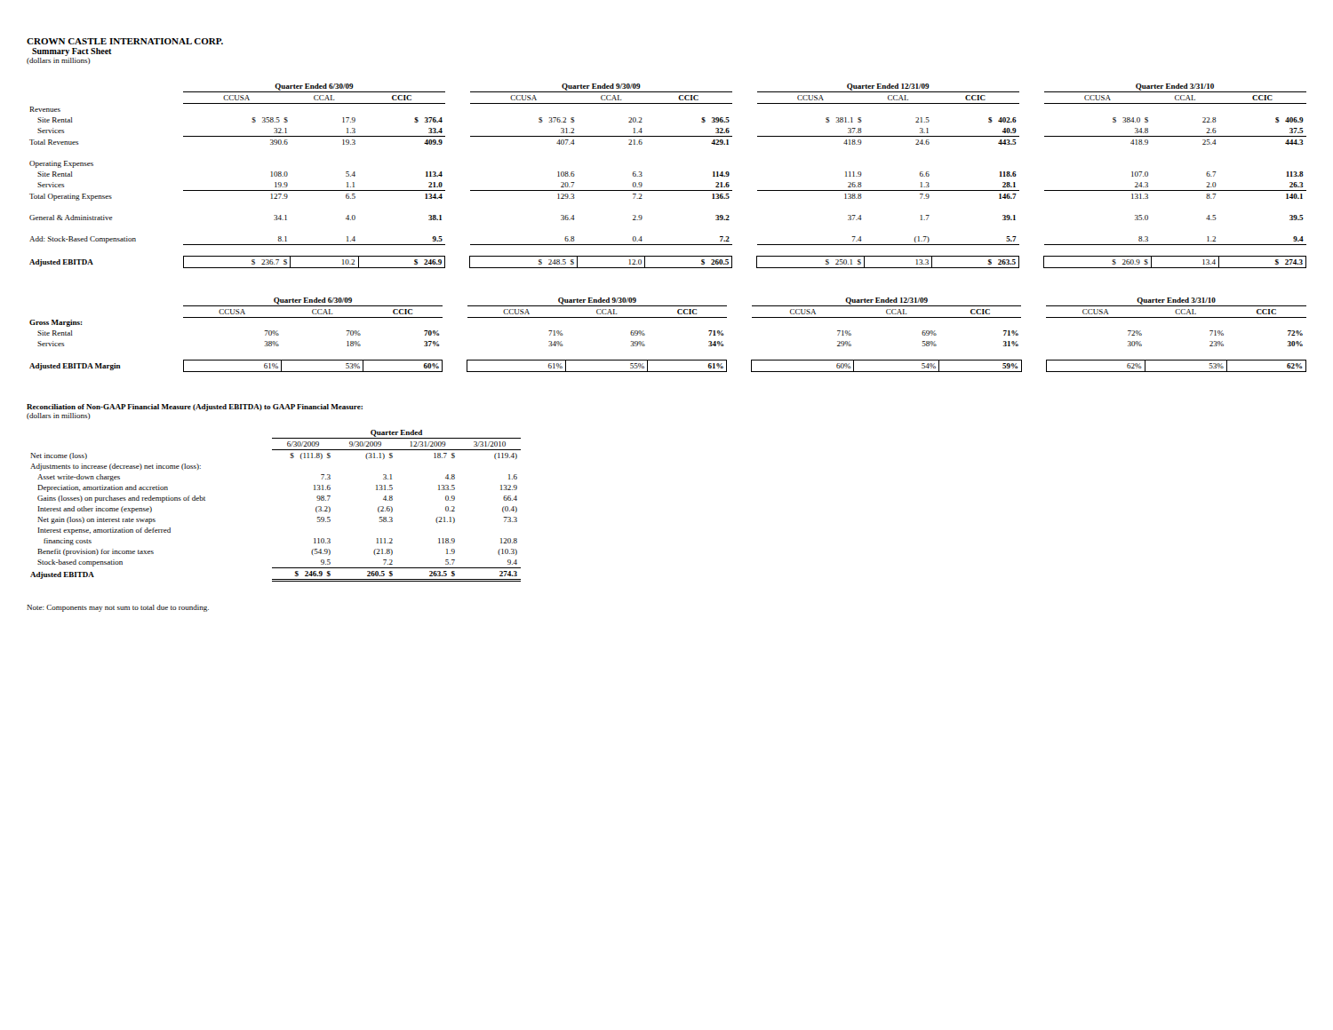CROWN CASTLE INTERNATIONAL CORP.
Summary Fact Sheet
(dollars in millions)
| | Quarter Ended 6/30/09 | | Quarter Ended 9/30/09 | | Quarter Ended 12/31/09 | | Quarter Ended 3/31/10 |
| --- | --- | --- | --- | --- | --- | --- | --- |
| | CCUSA | CCAL | CCIC | | CCUSA | CCAL | CCIC | | CCUSA | CCAL | CCIC | | CCUSA | CCAL | CCIC |
| Revenues | |
| Site Rental | $ 358.5 $ | 17.9 | $ 376.4 | | $ 376.2 $ | 20.2 | $ 396.5 | | $ 381.1 $ | 21.5 | $ 402.6 | | $ 384.0 $ | 22.8 | $ 406.9 |
| Services | 32.1 | 1.3 | 33.4 | | 31.2 | 1.4 | 32.6 | | 37.8 | 3.1 | 40.9 | | 34.8 | 2.6 | 37.5 |
| Total Revenues | 390.6 | 19.3 | 409.9 | | 407.4 | 21.6 | 429.1 | | 418.9 | 24.6 | 443.5 | | 418.9 | 25.4 | 444.3 |
| Operating Expenses | |
| Site Rental | 108.0 | 5.4 | 113.4 | | 108.6 | 6.3 | 114.9 | | 111.9 | 6.6 | 118.6 | | 107.0 | 6.7 | 113.8 |
| Services | 19.9 | 1.1 | 21.0 | | 20.7 | 0.9 | 21.6 | | 26.8 | 1.3 | 28.1 | | 24.3 | 2.0 | 26.3 |
| Total Operating Expenses | 127.9 | 6.5 | 134.4 | | 129.3 | 7.2 | 136.5 | | 138.8 | 7.9 | 146.7 | | 131.3 | 8.7 | 140.1 |
| General & Administrative | 34.1 | 4.0 | 38.1 | | 36.4 | 2.9 | 39.2 | | 37.4 | 1.7 | 39.1 | | 35.0 | 4.5 | 39.5 |
| Add: Stock-Based Compensation | 8.1 | 1.4 | 9.5 | | 6.8 | 0.4 | 7.2 | | 7.4 | (1.7) | 5.7 | | 8.3 | 1.2 | 9.4 |
| Adjusted EBITDA | $ 236.7 $ | 10.2 | $ 246.9 | | $ 248.5 $ | 12.0 | $ 260.5 | | $ 250.1 $ | 13.3 | $ 263.5 | | $ 260.9 $ | 13.4 | $ 274.3 |
| | Quarter Ended 6/30/09 | | Quarter Ended 9/30/09 | | Quarter Ended 12/31/09 | | Quarter Ended 3/31/10 |
| --- | --- | --- | --- | --- | --- | --- | --- |
| | CCUSA | CCAL | CCIC | | CCUSA | CCAL | CCIC | | CCUSA | CCAL | CCIC | | CCUSA | CCAL | CCIC |
| Gross Margins: | |
| Site Rental | 70% | 70% | 70% | | 71% | 69% | 71% | | 71% | 69% | 71% | | 72% | 71% | 72% |
| Services | 38% | 18% | 37% | | 34% | 39% | 34% | | 29% | 58% | 31% | | 30% | 23% | 30% |
| Adjusted EBITDA Margin | 61% | 53% | 60% | | 61% | 55% | 61% | | 60% | 54% | 59% | | 62% | 53% | 62% |
Reconciliation of Non-GAAP Financial Measure (Adjusted EBITDA) to GAAP Financial Measure:
(dollars in millions)
| | Quarter Ended |
| --- | --- |
| | 6/30/2009 | 9/30/2009 | 12/31/2009 | 3/31/2010 |
| Net income (loss) | $ (111.8) $ | (31.1) $ | 18.7 $ | (119.4) |
| Adjustments to increase (decrease) net income (loss): | | | | |
| Asset write-down charges | 7.3 | 3.1 | 4.8 | 1.6 |
| Depreciation, amortization and accretion | 131.6 | 131.5 | 133.5 | 132.9 |
| Gains (losses) on purchases and redemptions of debt | 98.7 | 4.8 | 0.9 | 66.4 |
| Interest and other income (expense) | (3.2) | (2.6) | 0.2 | (0.4) |
| Net gain (loss) on interest rate swaps | 59.5 | 58.3 | (21.1) | 73.3 |
| Interest expense, amortization of deferred | | | | |
| financing costs | 110.3 | 111.2 | 118.9 | 120.8 |
| Benefit (provision) for income taxes | (54.9) | (21.8) | 1.9 | (10.3) |
| Stock-based compensation | 9.5 | 7.2 | 5.7 | 9.4 |
| Adjusted EBITDA | $ 246.9 $ | 260.5 $ | 263.5 $ | 274.3 |
Note: Components may not sum to total due to rounding.